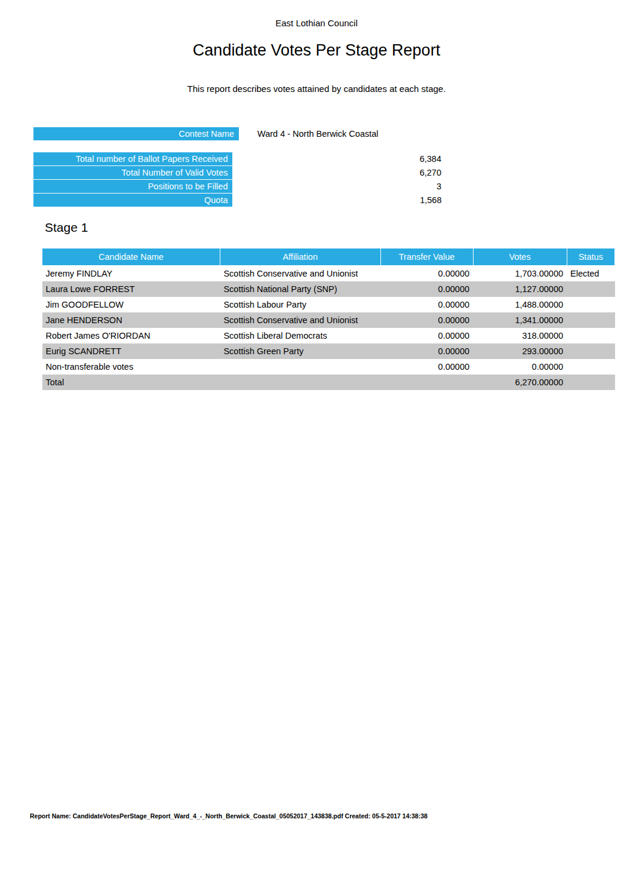East Lothian Council
Candidate Votes Per Stage Report
This report describes votes attained by candidates at each stage.
| Contest Name | Ward 4 - North Berwick Coastal |
| Total number of Ballot Papers Received | 6,384 |
| Total Number of Valid Votes | 6,270 |
| Positions to be Filled | 3 |
| Quota | 1,568 |
Stage 1
| Candidate Name | Affiliation | Transfer Value | Votes | Status |
| --- | --- | --- | --- | --- |
| Jeremy FINDLAY | Scottish Conservative and Unionist | 0.00000 | 1,703.00000 | Elected |
| Laura Lowe FORREST | Scottish National Party (SNP) | 0.00000 | 1,127.00000 | |
| Jim GOODFELLOW | Scottish Labour Party | 0.00000 | 1,488.00000 | |
| Jane HENDERSON | Scottish Conservative and Unionist | 0.00000 | 1,341.00000 | |
| Robert James O'RIORDAN | Scottish Liberal Democrats | 0.00000 | 318.00000 | |
| Eurig SCANDRETT | Scottish Green Party | 0.00000 | 293.00000 | |
| Non-transferable votes | | 0.00000 | 0.00000 | |
| Total | | | 6,270.00000 | |
Report Name: CandidateVotesPerStage_Report_Ward_4_-_North_Berwick_Coastal_05052017_143838.pdf Created: 05-5-2017 14:38:38